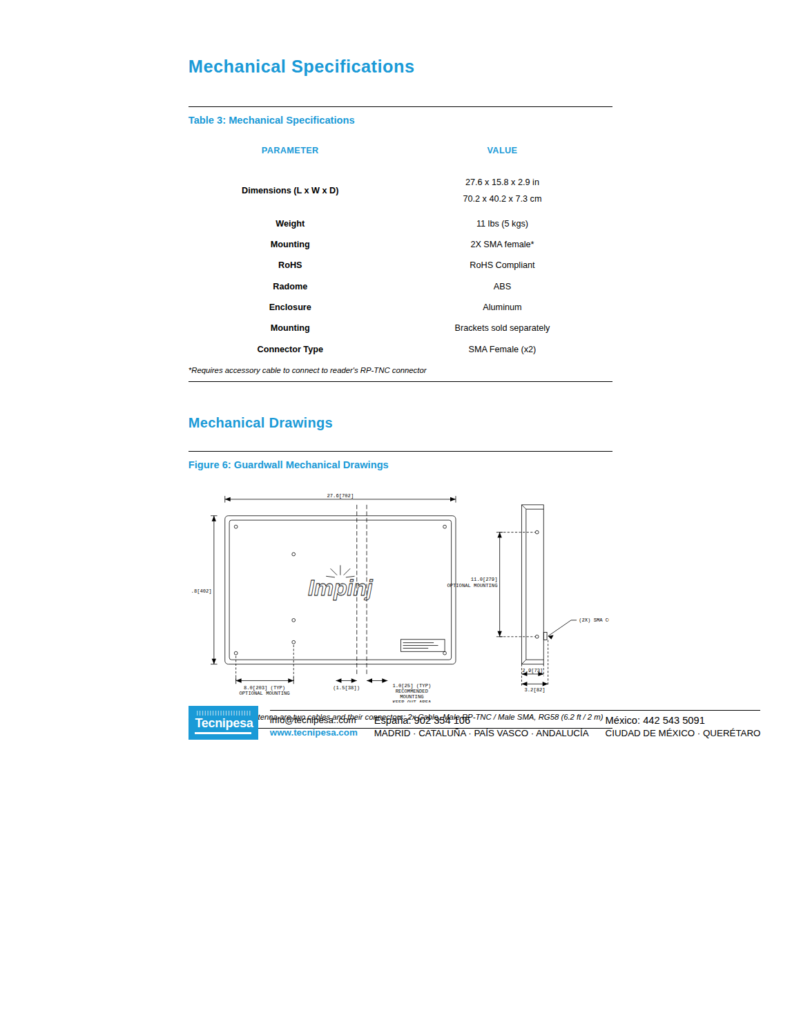Mechanical Specifications
Table 3: Mechanical Specifications
| PARAMETER | VALUE |
| --- | --- |
| Dimensions (L x W x D) | 27.6 x 15.8 x 2.9 in 70.2 x 40.2 x 7.3 cm |
| Weight | 11 lbs (5 kgs) |
| Mounting | 2X SMA female* |
| RoHS | RoHS Compliant |
| Radome | ABS |
| Enclosure | Aluminum |
| Mounting | Brackets sold separately |
| Connector Type | SMA Female (x2) |
*Requires accessory cable to connect to reader's RP-TNC connector
Mechanical Drawings
Figure 6: Guardwall Mechanical Drawings
Impinj 27.6[702] 15.8[402] 8.0[203] (TYP) OPTIONAL MOUNTING (1.5[38]) 1.0[25] (TYP) RECOMMENDED MOUNTING KEEP OUT AREA 11.0[279] OPTIONAL MOUNTING 2.9[73] 3.2[82] (2X) SMA CONNECTOR
Included with the antenna are two cables and their connectors: 2x Cable, Male RP-TNC / Male SMA, RG58 (6.2 ft / 2 m)
||||||||||||||||||||| Tecnipesa
info@tecnipesa..com
www.tecnipesa.com
España: 902 354 106
MADRID · CATALUÑA · PAÍS VASCO · ANDALUCÍA
México: 442 543 5091
CIUDAD DE MÉXICO · QUERÉTARO